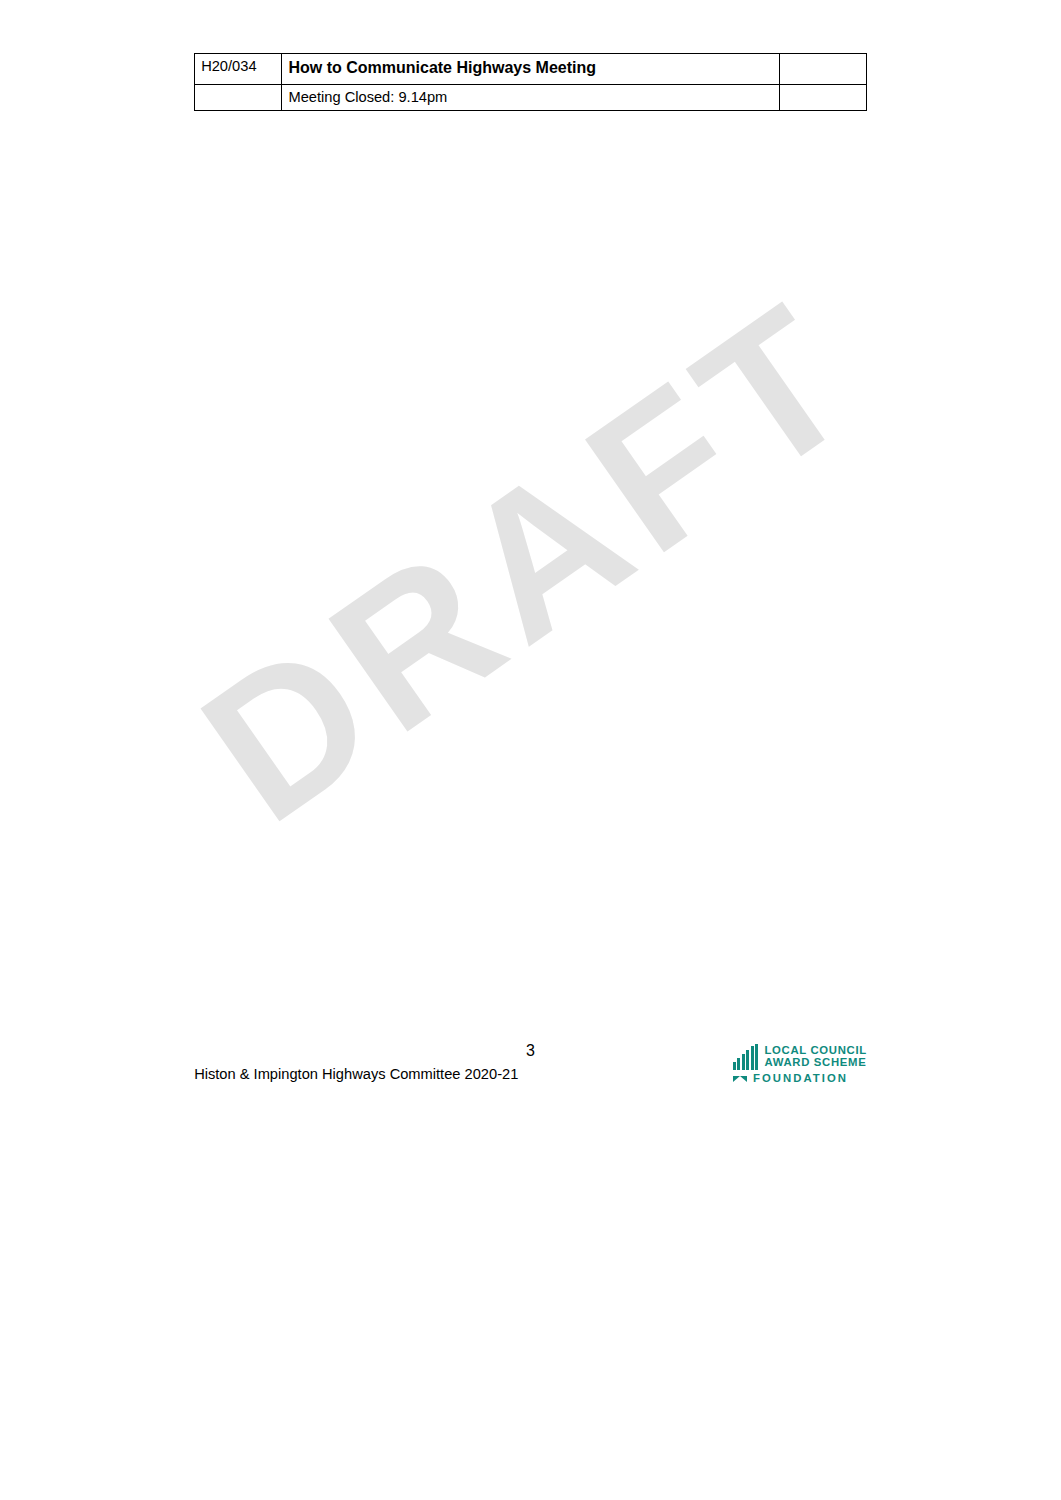DRAFT
| H20/034 | How to Communicate Highways Meeting | |
| | Meeting Closed: 9.14pm | |
3
Histon & Impington Highways Committee 2020-21
Local Council Award Scheme
Foundation